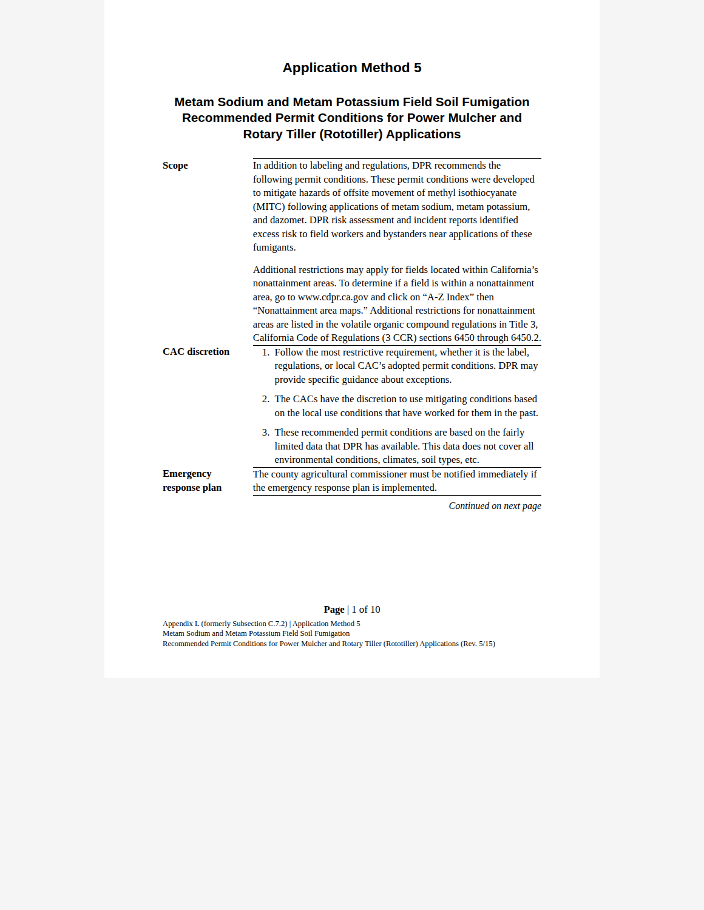Application Method 5
Metam Sodium and Metam Potassium Field Soil Fumigation
Recommended Permit Conditions for Power Mulcher and
Rotary Tiller (Rototiller) Applications
| Scope | In addition to labeling and regulations, DPR recommends the following permit conditions. These permit conditions were developed to mitigate hazards of offsite movement of methyl isothiocyanate (MITC) following applications of metam sodium, metam potassium, and dazomet. DPR risk assessment and incident reports identified excess risk to field workers and bystanders near applications of these fumigants. Additional restrictions may apply for fields located within California’s nonattainment areas. To determine if a field is within a nonattainment area, go to www.cdpr.ca.gov and click on “A-Z Index” then “Nonattainment area maps.” Additional restrictions for nonattainment areas are listed in the volatile organic compound regulations in Title 3, California Code of Regulations (3 CCR) sections 6450 through 6450.2. |
| CAC discretion | Follow the most restrictive requirement, whether it is the label, regulations, or local CAC’s adopted permit conditions. DPR may provide specific guidance about exceptions. The CACs have the discretion to use mitigating conditions based on the local use conditions that have worked for them in the past. These recommended permit conditions are based on the fairly limited data that DPR has available. This data does not cover all environmental conditions, climates, soil types, etc. |
| Emergency response plan | The county agricultural commissioner must be notified immediately if the emergency response plan is implemented. |
Continued on next page
Page | 1 of 10
Appendix L (formerly Subsection C.7.2) | Application Method 5
Metam Sodium and Metam Potassium Field Soil Fumigation
Recommended Permit Conditions for Power Mulcher and Rotary Tiller (Rototiller) Applications (Rev. 5/15)